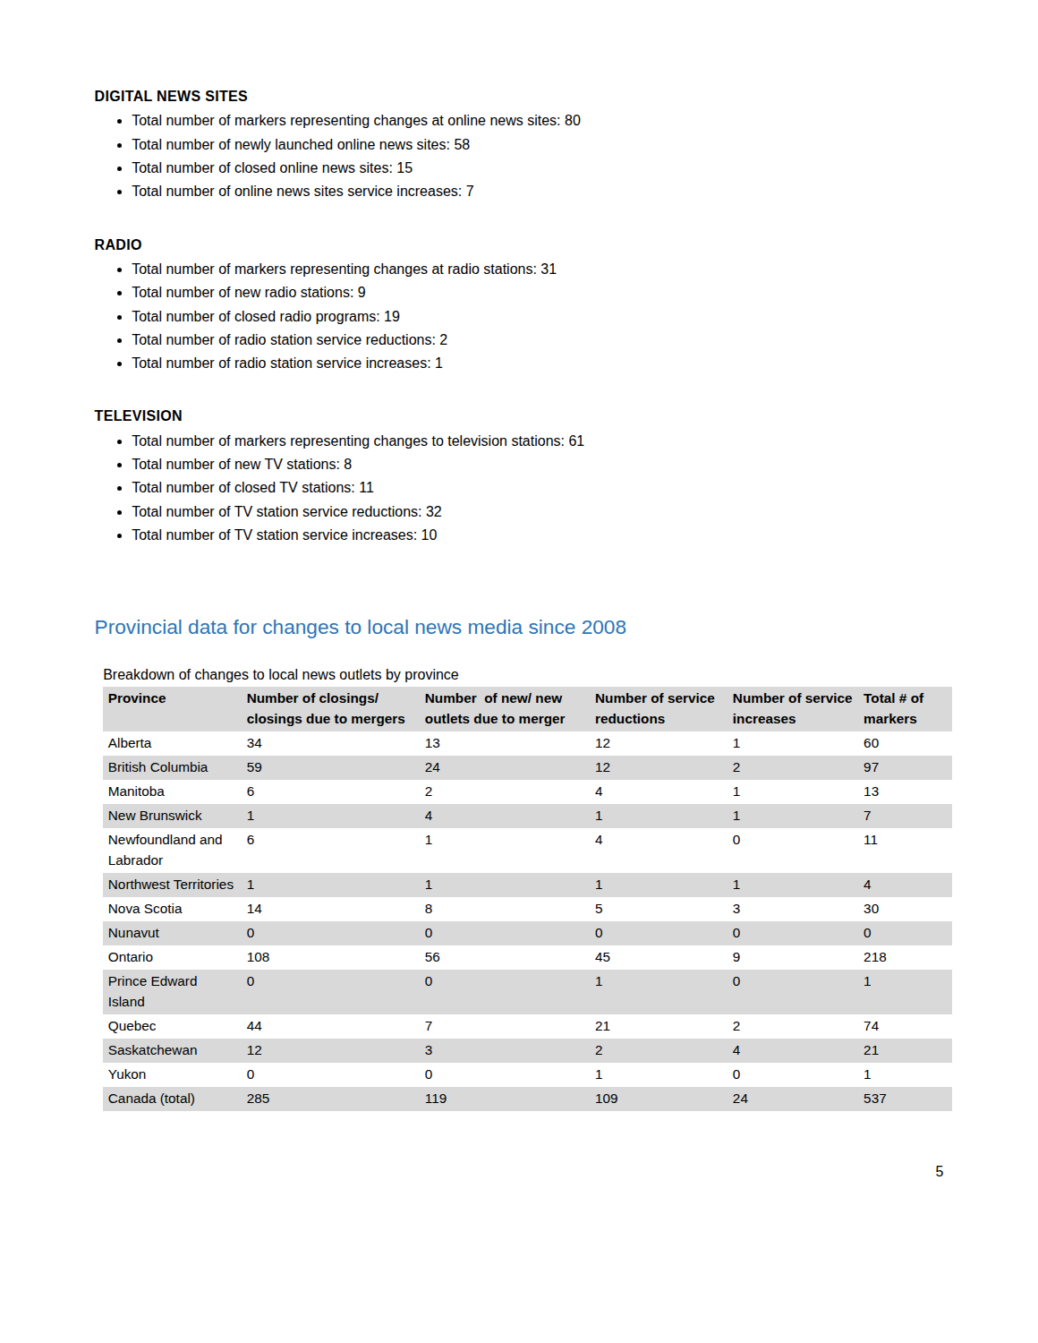DIGITAL NEWS SITES
Total number of markers representing changes at online news sites: 80
Total number of newly launched online news sites: 58
Total number of closed online news sites: 15
Total number of online news sites service increases: 7
RADIO
Total number of markers representing changes at radio stations: 31
Total number of new radio stations: 9
Total number of closed radio programs: 19
Total number of radio station service reductions: 2
Total number of radio station service increases: 1
TELEVISION
Total number of markers representing changes to television stations: 61
Total number of new TV stations: 8
Total number of closed TV stations: 11
Total number of TV station service reductions: 32
Total number of TV station service increases: 10
Provincial data for changes to local news media since 2008
Breakdown of changes to local news outlets by province
| Province | Number of closings/ closings due to mergers | Number of new/ new outlets due to merger | Number of service reductions | Number of service increases | Total # of markers |
| --- | --- | --- | --- | --- | --- |
| Alberta | 34 | 13 | 12 | 1 | 60 |
| British Columbia | 59 | 24 | 12 | 2 | 97 |
| Manitoba | 6 | 2 | 4 | 1 | 13 |
| New Brunswick | 1 | 4 | 1 | 1 | 7 |
| Newfoundland and Labrador | 6 | 1 | 4 | 0 | 11 |
| Northwest Territories | 1 | 1 | 1 | 1 | 4 |
| Nova Scotia | 14 | 8 | 5 | 3 | 30 |
| Nunavut | 0 | 0 | 0 | 0 | 0 |
| Ontario | 108 | 56 | 45 | 9 | 218 |
| Prince Edward Island | 0 | 0 | 1 | 0 | 1 |
| Quebec | 44 | 7 | 21 | 2 | 74 |
| Saskatchewan | 12 | 3 | 2 | 4 | 21 |
| Yukon | 0 | 0 | 1 | 0 | 1 |
| Canada (total) | 285 | 119 | 109 | 24 | 537 |
5